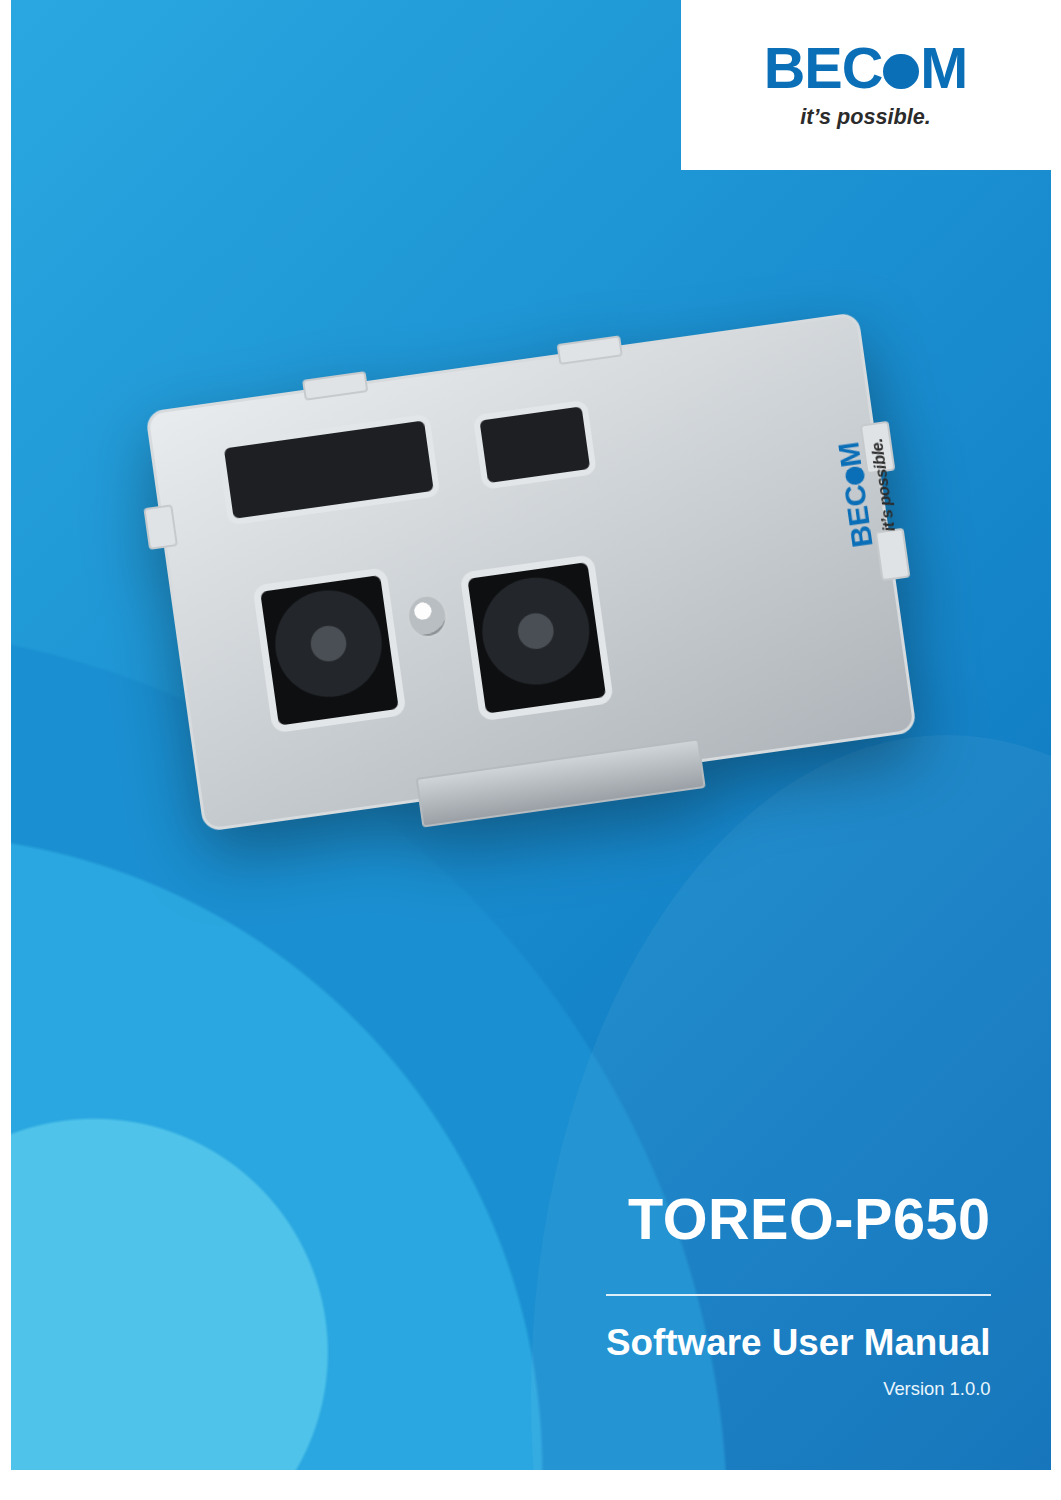BEC M
it’s possible.
BEC Mit’s possible.
TOREO-P650
Software User Manual
Version 1.0.0